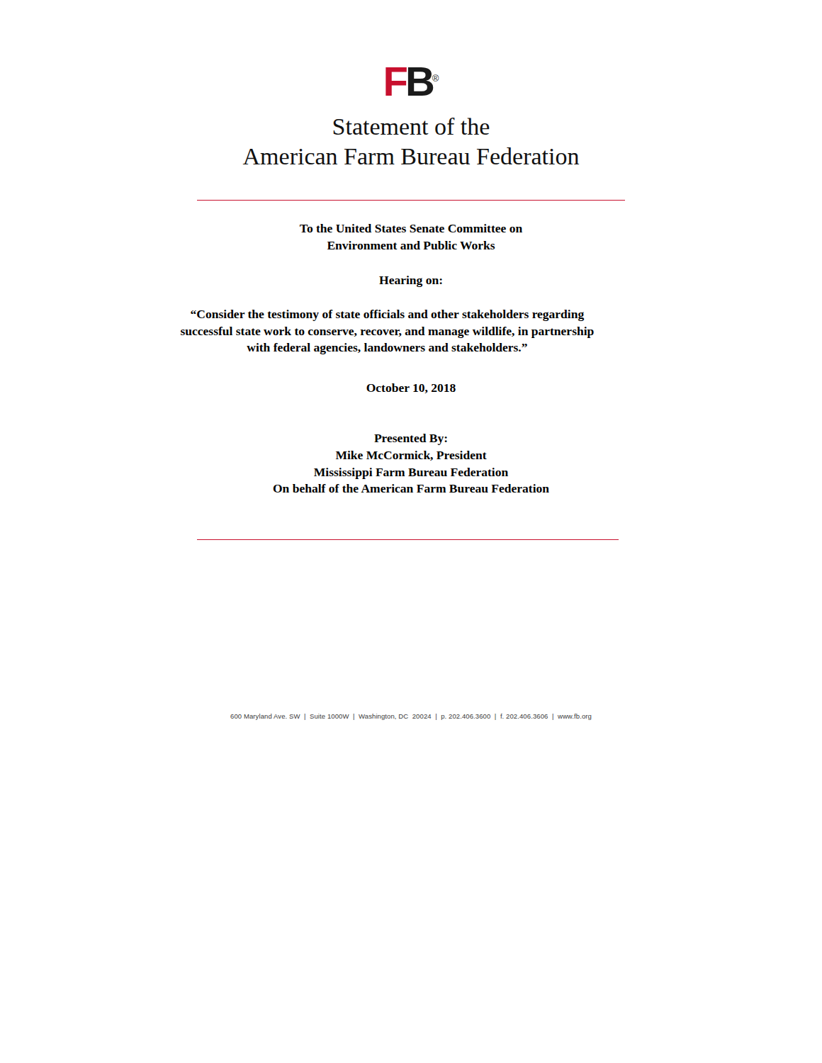FB®
Statement of the
American Farm Bureau Federation
To the United States Senate Committee on
Environment and Public Works
Hearing on:
“Consider the testimony of state officials and other stakeholders regarding successful state work to conserve, recover, and manage wildlife, in partnership with federal agencies, landowners and stakeholders.”
October 10, 2018
Presented By:
Mike McCormick, President
Mississippi Farm Bureau Federation
On behalf of the American Farm Bureau Federation
600 Maryland Ave. SW | Suite 1000W | Washington, DC 20024 | p. 202.406.3600 | f. 202.406.3606 | www.fb.org